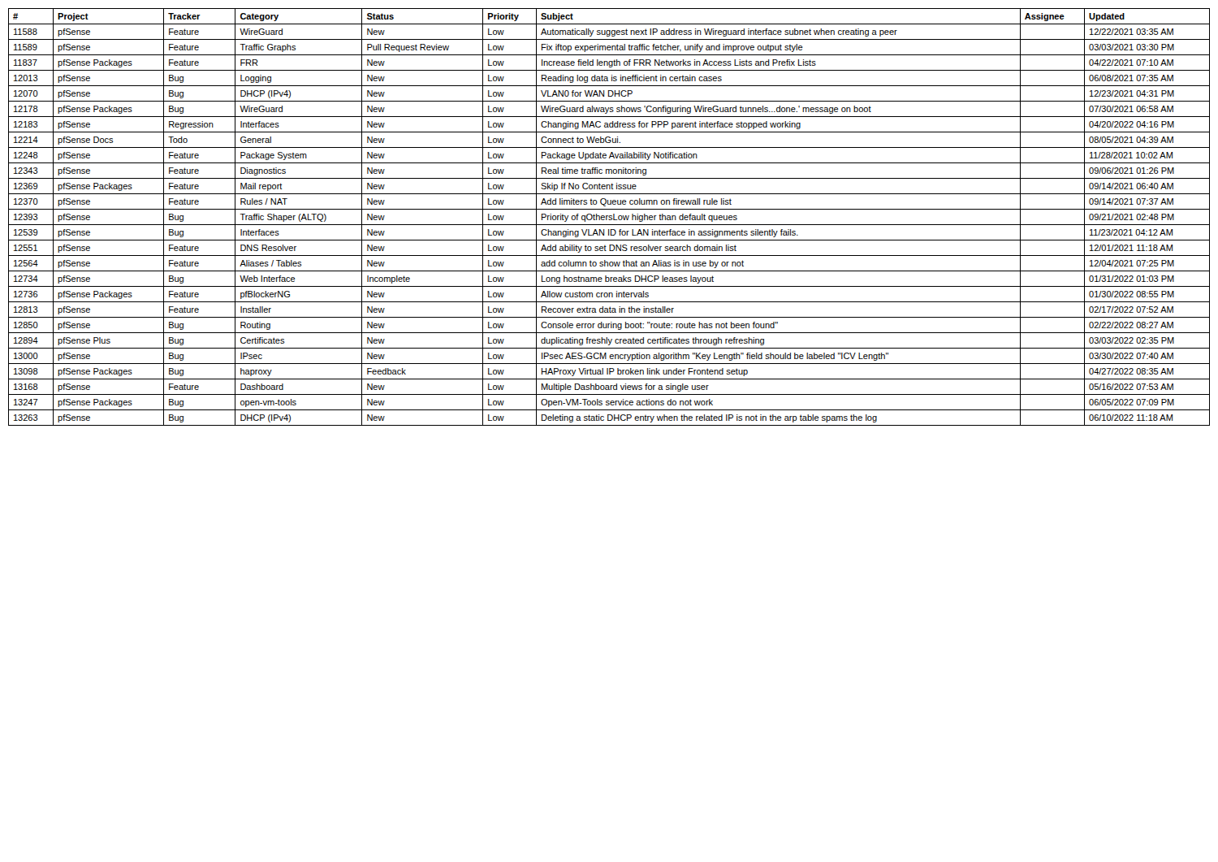| # | Project | Tracker | Category | Status | Priority | Subject | Assignee | Updated |
| --- | --- | --- | --- | --- | --- | --- | --- | --- |
| 11588 | pfSense | Feature | WireGuard | New | Low | Automatically suggest next IP address in Wireguard interface subnet when creating a peer | | 12/22/2021 03:35 AM |
| 11589 | pfSense | Feature | Traffic Graphs | Pull Request Review | Low | Fix iftop experimental traffic fetcher, unify and improve output style | | 03/03/2021 03:30 PM |
| 11837 | pfSense Packages | Feature | FRR | New | Low | Increase field length of FRR Networks in Access Lists and Prefix Lists | | 04/22/2021 07:10 AM |
| 12013 | pfSense | Bug | Logging | New | Low | Reading log data is inefficient in certain cases | | 06/08/2021 07:35 AM |
| 12070 | pfSense | Bug | DHCP (IPv4) | New | Low | VLAN0 for WAN DHCP | | 12/23/2021 04:31 PM |
| 12178 | pfSense Packages | Bug | WireGuard | New | Low | WireGuard always shows 'Configuring WireGuard tunnels...done.' message on boot | | 07/30/2021 06:58 AM |
| 12183 | pfSense | Regression | Interfaces | New | Low | Changing MAC address for PPP parent interface stopped working | | 04/20/2022 04:16 PM |
| 12214 | pfSense Docs | Todo | General | New | Low | Connect to WebGui. | | 08/05/2021 04:39 AM |
| 12248 | pfSense | Feature | Package System | New | Low | Package Update Availability Notification | | 11/28/2021 10:02 AM |
| 12343 | pfSense | Feature | Diagnostics | New | Low | Real time traffic monitoring | | 09/06/2021 01:26 PM |
| 12369 | pfSense Packages | Feature | Mail report | New | Low | Skip If No Content issue | | 09/14/2021 06:40 AM |
| 12370 | pfSense | Feature | Rules / NAT | New | Low | Add limiters to Queue column on firewall rule list | | 09/14/2021 07:37 AM |
| 12393 | pfSense | Bug | Traffic Shaper (ALTQ) | New | Low | Priority of qOthersLow higher than default queues | | 09/21/2021 02:48 PM |
| 12539 | pfSense | Bug | Interfaces | New | Low | Changing VLAN ID for LAN interface in assignments silently fails. | | 11/23/2021 04:12 AM |
| 12551 | pfSense | Feature | DNS Resolver | New | Low | Add ability to set DNS resolver search domain list | | 12/01/2021 11:18 AM |
| 12564 | pfSense | Feature | Aliases / Tables | New | Low | add column to show that an Alias is in use by or not | | 12/04/2021 07:25 PM |
| 12734 | pfSense | Bug | Web Interface | Incomplete | Low | Long hostname breaks DHCP leases layout | | 01/31/2022 01:03 PM |
| 12736 | pfSense Packages | Feature | pfBlockerNG | New | Low | Allow custom cron intervals | | 01/30/2022 08:55 PM |
| 12813 | pfSense | Feature | Installer | New | Low | Recover extra data in the installer | | 02/17/2022 07:52 AM |
| 12850 | pfSense | Bug | Routing | New | Low | Console error during boot: "route: route has not been found" | | 02/22/2022 08:27 AM |
| 12894 | pfSense Plus | Bug | Certificates | New | Low | duplicating freshly created certificates through refreshing | | 03/03/2022 02:35 PM |
| 13000 | pfSense | Bug | IPsec | New | Low | IPsec AES-GCM encryption algorithm "Key Length" field should be labeled "ICV Length" | | 03/30/2022 07:40 AM |
| 13098 | pfSense Packages | Bug | haproxy | Feedback | Low | HAProxy Virtual IP broken link under Frontend setup | | 04/27/2022 08:35 AM |
| 13168 | pfSense | Feature | Dashboard | New | Low | Multiple Dashboard views for a single user | | 05/16/2022 07:53 AM |
| 13247 | pfSense Packages | Bug | open-vm-tools | New | Low | Open-VM-Tools service actions do not work | | 06/05/2022 07:09 PM |
| 13263 | pfSense | Bug | DHCP (IPv4) | New | Low | Deleting a static DHCP entry when the related IP is not in the arp table spams the log | | 06/10/2022 11:18 AM |